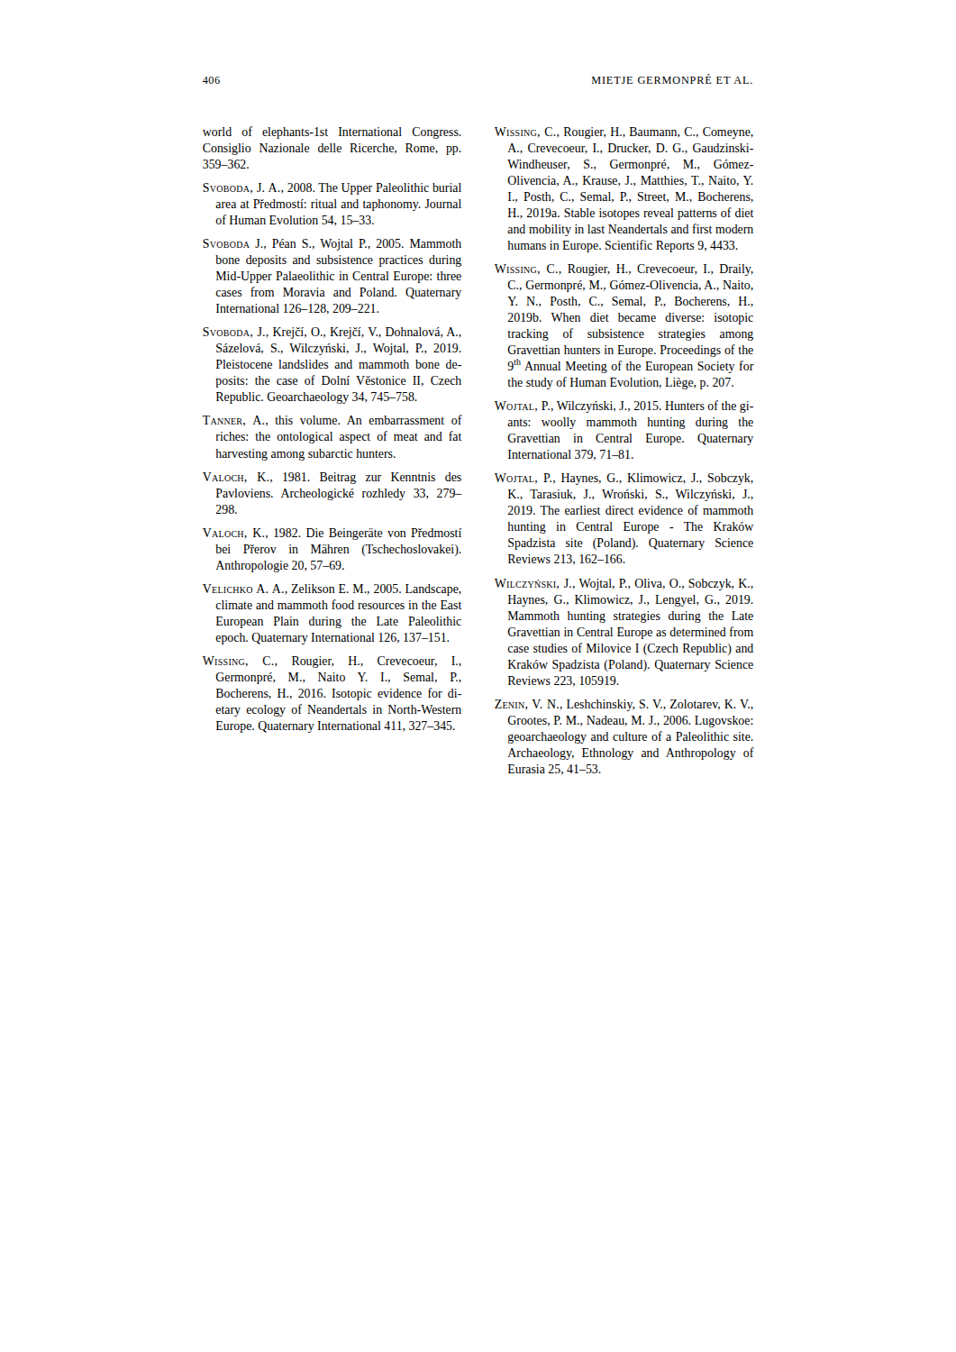406 Mietje Germonpré et al.
world of elephants-1st International Congress. Consiglio Nazionale delle Ricerche, Rome, pp. 359–362.
Svoboda, J. A., 2008. The Upper Paleolithic burial area at Předmostí: ritual and taphonomy. Journal of Human Evolution 54, 15–33.
Svoboda J., Péan S., Wojtal P., 2005. Mammoth bone deposits and subsistence practices during Mid-Upper Palaeolithic in Central Europe: three cases from Moravia and Poland. Quaternary International 126–128, 209–221.
Svoboda, J., Krejčí, O., Krejčí, V., Dohnalová, A., Sázelová, S., Wilczyński, J., Wojtal, P., 2019. Pleistocene landslides and mammoth bone deposits: the case of Dolní Věstonice II, Czech Republic. Geoarchaeology 34, 745–758.
Tanner, A., this volume. An embarrassment of riches: the ontological aspect of meat and fat harvesting among subarctic hunters.
Valoch, K., 1981. Beitrag zur Kenntnis des Pavloviens. Archeologické rozhledy 33, 279–298.
Valoch, K., 1982. Die Beingeräte von Předmostí bei Přerov in Mähren (Tschechoslovakei). Anthropologie 20, 57–69.
Velichko A. A., Zelikson E. M., 2005. Landscape, climate and mammoth food resources in the East European Plain during the Late Paleolithic epoch. Quaternary International 126, 137–151.
Wissing, C., Rougier, H., Crevecoeur, I., Germonpré, M., Naito Y. I., Semal, P., Bocherens, H., 2016. Isotopic evidence for dietary ecology of Neandertals in North-Western Europe. Quaternary International 411, 327–345.
Wissing, C., Rougier, H., Baumann, C., Comeyne, A., Crevecoeur, I., Drucker, D. G., Gaudzinski-Windheuser, S., Germonpré, M., Gómez-Olivencia, A., Krause, J., Matthies, T., Naito, Y. I., Posth, C., Semal, P., Street, M., Bocherens, H., 2019a. Stable isotopes reveal patterns of diet and mobility in last Neandertals and first modern humans in Europe. Scientific Reports 9, 4433.
Wissing, C., Rougier, H., Crevecoeur, I., Draily, C., Germonpré, M., Gómez-Olivencia, A., Naito, Y. N., Posth, C., Semal, P., Bocherens, H., 2019b. When diet became diverse: isotopic tracking of subsistence strategies among Gravettian hunters in Europe. Proceedings of the 9th Annual Meeting of the European Society for the study of Human Evolution, Liège, p. 207.
Wojtal, P., Wilczyński, J., 2015. Hunters of the giants: woolly mammoth hunting during the Gravettian in Central Europe. Quaternary International 379, 71–81.
Wojtal, P., Haynes, G., Klimowicz, J., Sobczyk, K., Tarasiuk, J., Wroński, S., Wilczyński, J., 2019. The earliest direct evidence of mammoth hunting in Central Europe - The Kraków Spadzista site (Poland). Quaternary Science Reviews 213, 162–166.
Wilczyński, J., Wojtal, P., Oliva, O., Sobczyk, K., Haynes, G., Klimowicz, J., Lengyel, G., 2019. Mammoth hunting strategies during the Late Gravettian in Central Europe as determined from case studies of Milovice I (Czech Republic) and Kraków Spadzista (Poland). Quaternary Science Reviews 223, 105919.
Zenin, V. N., Leshchinskiy, S. V., Zolotarev, K. V., Grootes, P. M., Nadeau, M. J., 2006. Lugovskoe: geoarchaeology and culture of a Paleolithic site. Archaeology, Ethnology and Anthropology of Eurasia 25, 41–53.